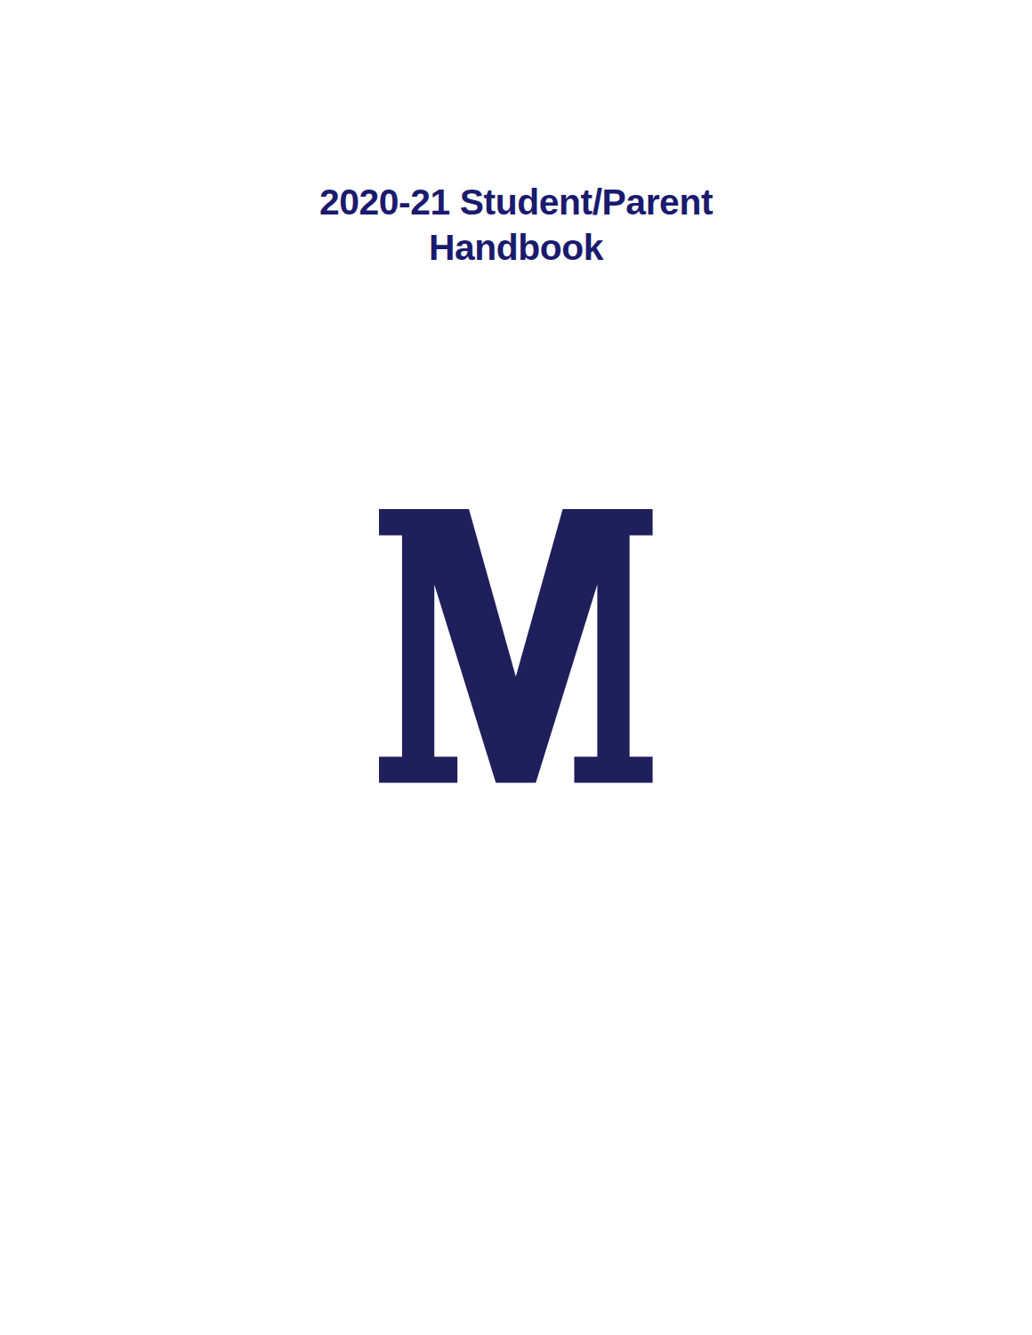2020-21 Student/Parent Handbook
School logo: letter M A stylized navy blue block letter M with a white outline.